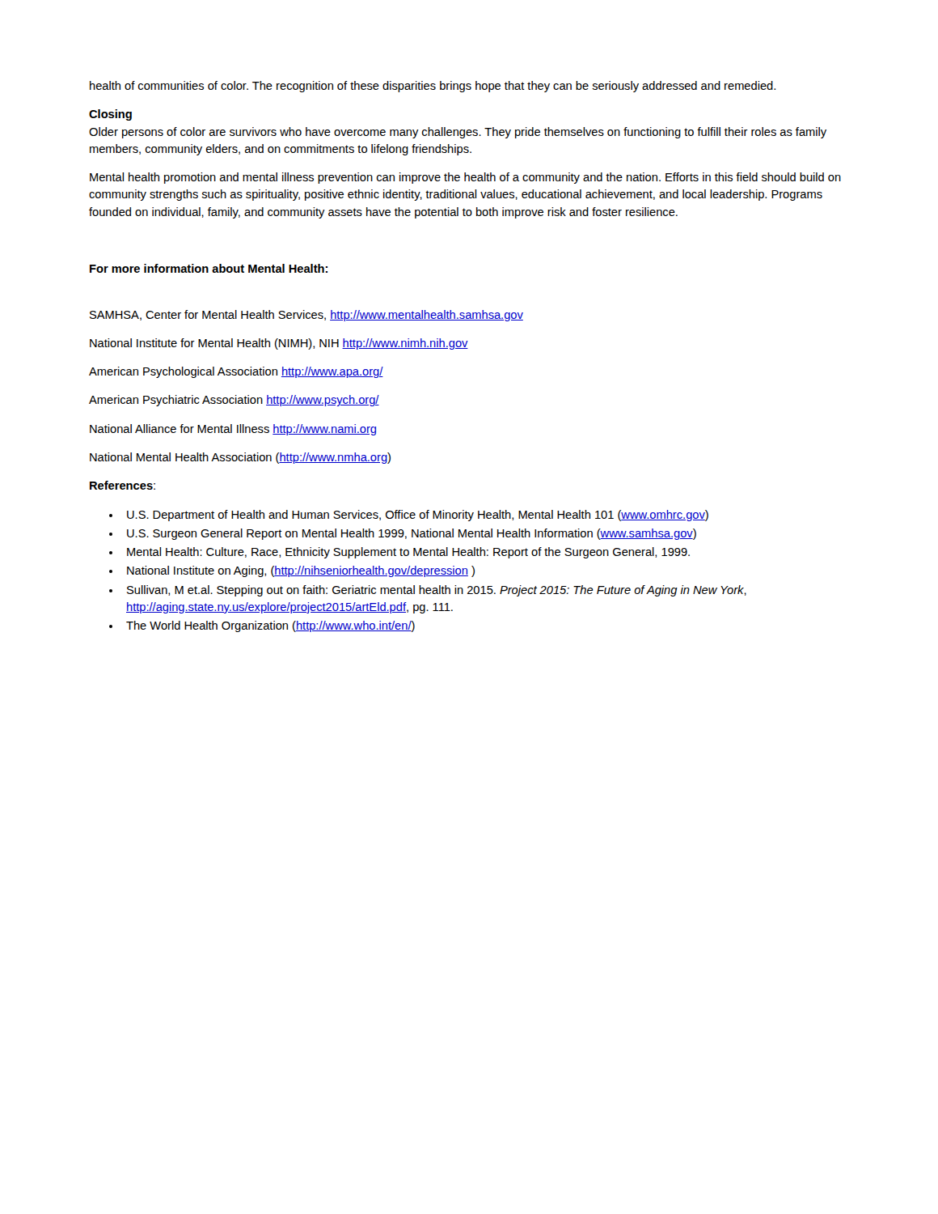health of communities of color. The recognition of these disparities brings hope that they can be seriously addressed and remedied.
Closing
Older persons of color are survivors who have overcome many challenges. They pride themselves on functioning to fulfill their roles as family members, community elders, and on commitments to lifelong friendships.
Mental health promotion and mental illness prevention can improve the health of a community and the nation. Efforts in this field should build on community strengths such as spirituality, positive ethnic identity, traditional values, educational achievement, and local leadership. Programs founded on individual, family, and community assets have the potential to both improve risk and foster resilience.
For more information about Mental Health:
SAMHSA, Center for Mental Health Services, http://www.mentalhealth.samhsa.gov
National Institute for Mental Health (NIMH), NIH http://www.nimh.nih.gov
American Psychological Association http://www.apa.org/
American Psychiatric Association http://www.psych.org/
National Alliance for Mental Illness http://www.nami.org
National Mental Health Association (http://www.nmha.org)
References:
U.S. Department of Health and Human Services, Office of Minority Health, Mental Health 101 (www.omhrc.gov)
U.S. Surgeon General Report on Mental Health 1999, National Mental Health Information (www.samhsa.gov)
Mental Health: Culture, Race, Ethnicity Supplement to Mental Health: Report of the Surgeon General, 1999.
National Institute on Aging, (http://nihseniorhealth.gov/depression )
Sullivan, M et.al. Stepping out on faith: Geriatric mental health in 2015. Project 2015: The Future of Aging in New York, http://aging.state.ny.us/explore/project2015/artEld.pdf, pg. 111.
The World Health Organization (http://www.who.int/en/)